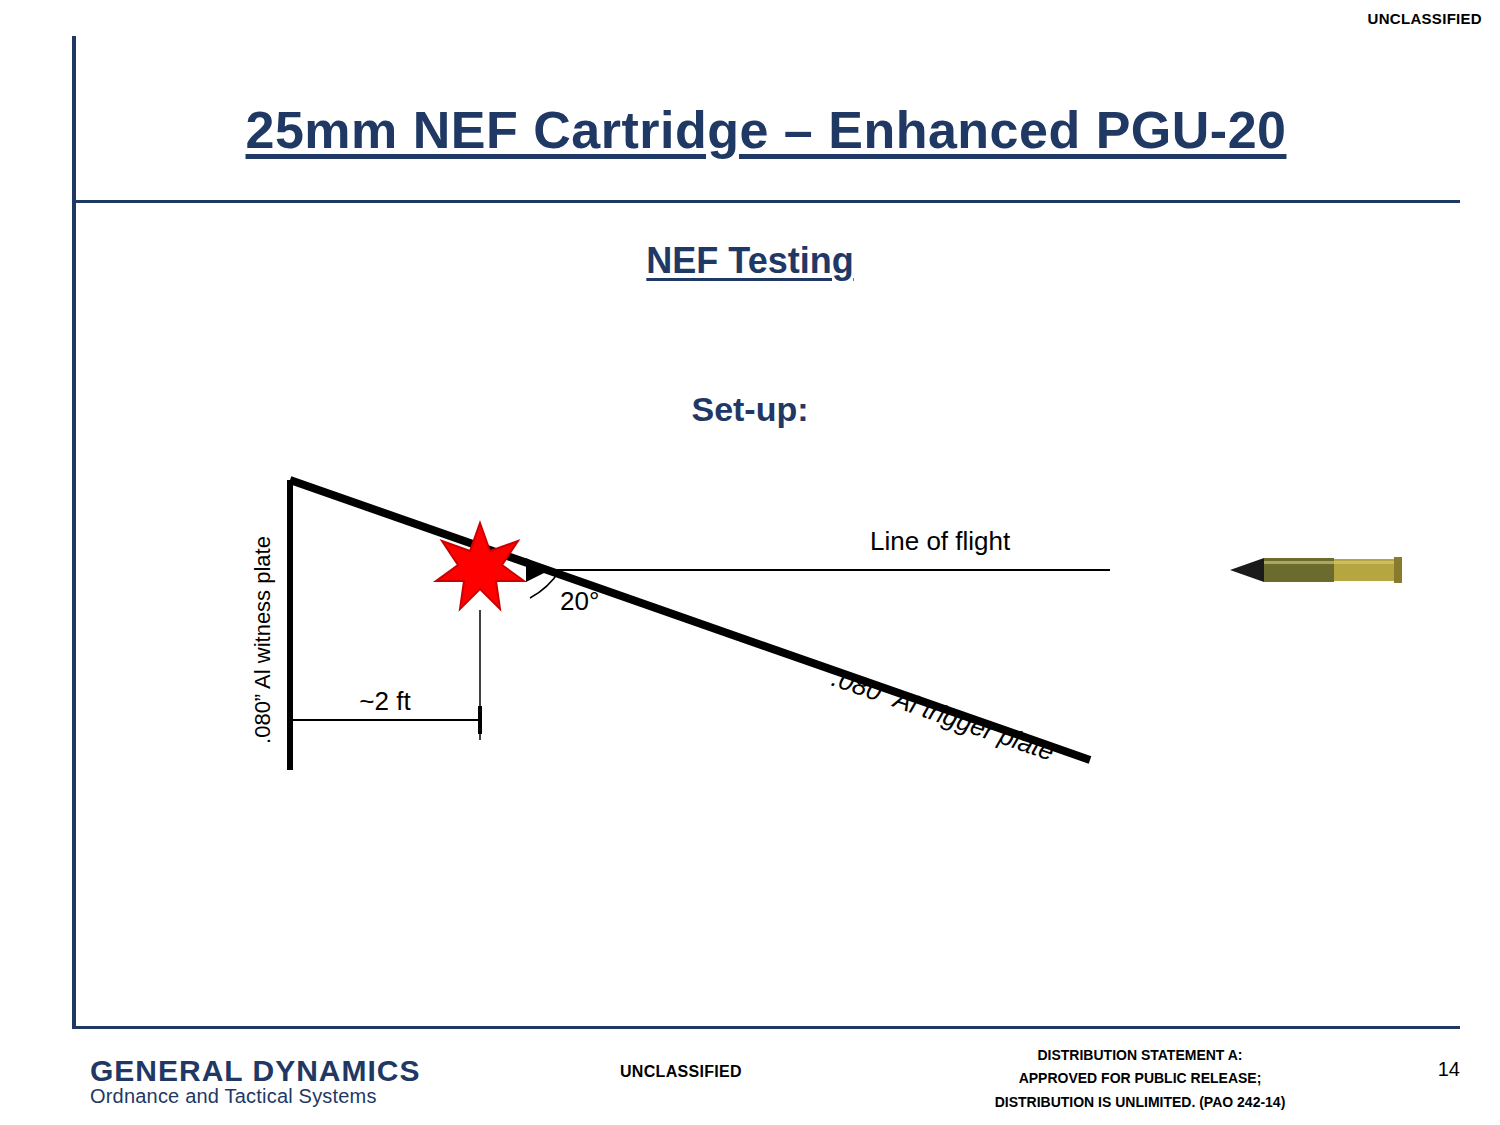UNCLASSIFIED
25mm NEF Cartridge – Enhanced PGU-20
NEF Testing
Set-up:
.080” Al witness plate .080” Al trigger plate Line of flight 20° ~2 ft
GENERAL DYNAMICS
Ordnance and Tactical Systems
UNCLASSIFIED
DISTRIBUTION STATEMENT A:
APPROVED FOR PUBLIC RELEASE;
DISTRIBUTION IS UNLIMITED. (PAO 242-14)
14